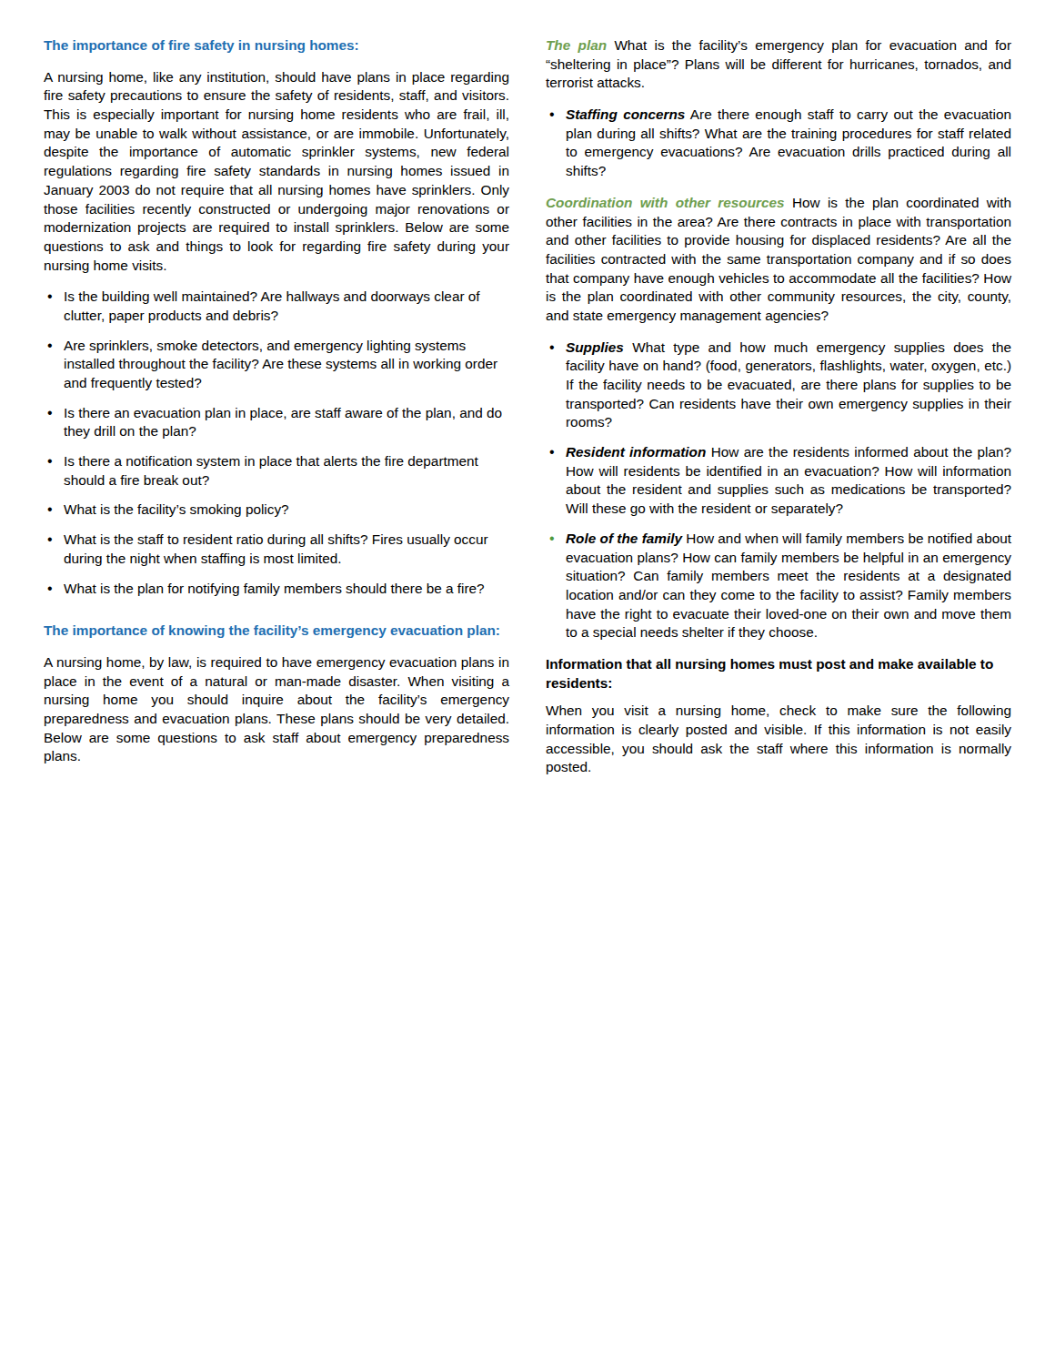The importance of fire safety in nursing homes:
A nursing home, like any institution, should have plans in place regarding fire safety precautions to ensure the safety of residents, staff, and visitors. This is especially important for nursing home residents who are frail, ill, may be unable to walk without assistance, or are immobile. Unfortunately, despite the importance of automatic sprinkler systems, new federal regulations regarding fire safety standards in nursing homes issued in January 2003 do not require that all nursing homes have sprinklers. Only those facilities recently constructed or undergoing major renovations or modernization projects are required to install sprinklers. Below are some questions to ask and things to look for regarding fire safety during your nursing home visits.
Is the building well maintained? Are hallways and doorways clear of clutter, paper products and debris?
Are sprinklers, smoke detectors, and emergency lighting systems installed throughout the facility? Are these systems all in working order and frequently tested?
Is there an evacuation plan in place, are staff aware of the plan, and do they drill on the plan?
Is there a notification system in place that alerts the fire department should a fire break out?
What is the facility’s smoking policy?
What is the staff to resident ratio during all shifts? Fires usually occur during the night when staffing is most limited.
What is the plan for notifying family members should there be a fire?
The importance of knowing the facility’s emergency evacuation plan:
A nursing home, by law, is required to have emergency evacuation plans in place in the event of a natural or man-made disaster. When visiting a nursing home you should inquire about the facility’s emergency preparedness and evacuation plans. These plans should be very detailed. Below are some questions to ask staff about emergency preparedness plans.
The plan What is the facility’s emergency plan for evacuation and for “sheltering in place”? Plans will be different for hurricanes, tornados, and terrorist attacks.
Staffing concerns Are there enough staff to carry out the evacuation plan during all shifts? What are the training procedures for staff related to emergency evacuations? Are evacuation drills practiced during all shifts?
Coordination with other resources How is the plan coordinated with other facilities in the area? Are there contracts in place with transportation and other facilities to provide housing for displaced residents? Are all the facilities contracted with the same transportation company and if so does that company have enough vehicles to accommodate all the facilities? How is the plan coordinated with other community resources, the city, county, and state emergency management agencies?
Supplies What type and how much emergency supplies does the facility have on hand? (food, generators, flashlights, water, oxygen, etc.) If the facility needs to be evacuated, are there plans for supplies to be transported? Can residents have their own emergency supplies in their rooms?
Resident information How are the residents informed about the plan? How will residents be identified in an evacuation? How will information about the resident and supplies such as medications be transported? Will these go with the resident or separately?
Role of the family How and when will family members be notified about evacuation plans? How can family members be helpful in an emergency situation? Can family members meet the residents at a designated location and/or can they come to the facility to assist? Family members have the right to evacuate their loved-one on their own and move them to a special needs shelter if they choose.
Information that all nursing homes must post and make available to residents:
When you visit a nursing home, check to make sure the following information is clearly posted and visible. If this information is not easily accessible, you should ask the staff where this information is normally posted.